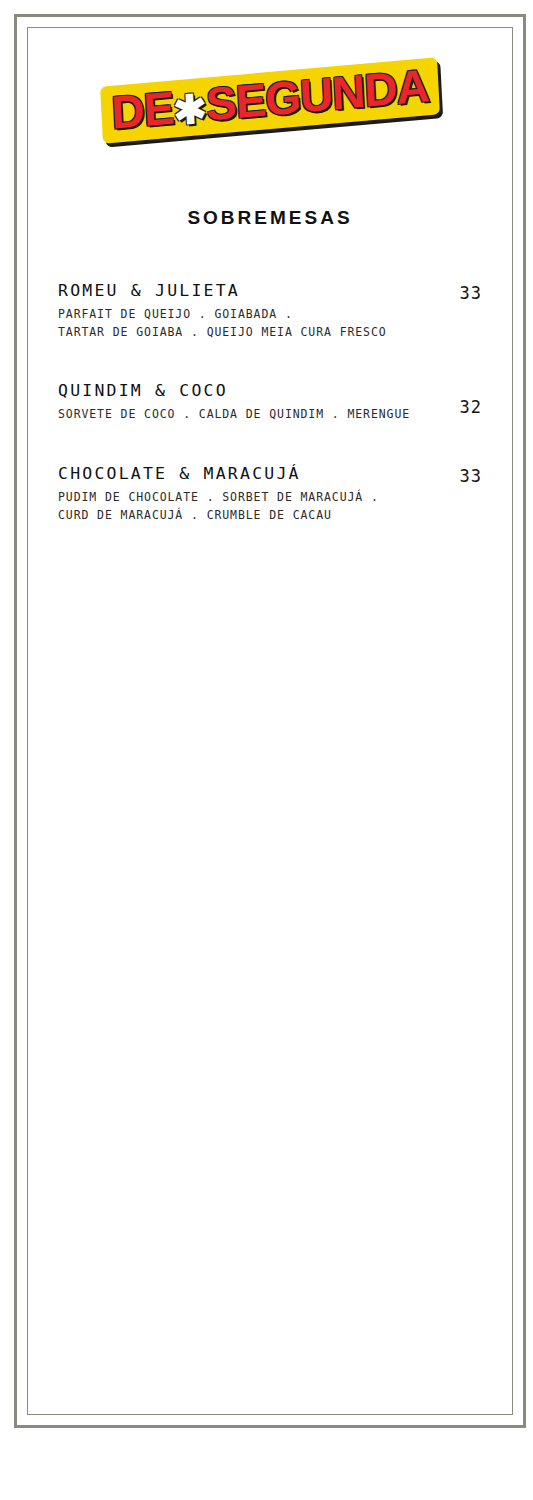DE✱SEGUNDA
SOBREMESAS
ROMEU & JULIETA
PARFAIT DE QUEIJO . GOIABADA .
TARTAR DE GOIABA . QUEIJO MEIA CURA FRESCO
33
QUINDIM & COCO
SORVETE DE COCO . CALDA DE QUINDIM . MERENGUE
32
CHOCOLATE & MARACUJÁ
PUDIM DE CHOCOLATE . SORBET DE MARACUJÁ .
CURD DE MARACUJÁ . CRUMBLE DE CACAU
33